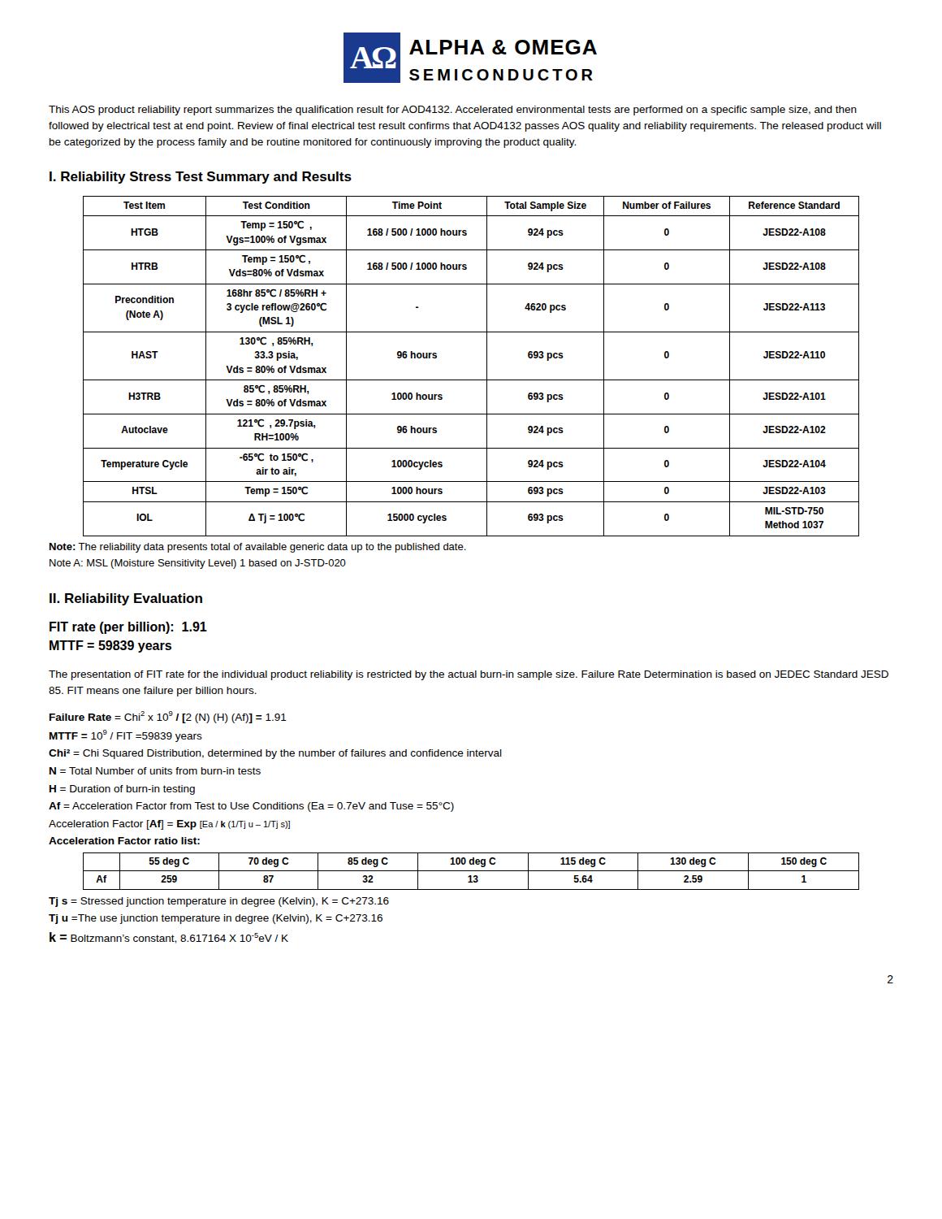| A Ω | ALPHA & OMEGA SEMICONDUCTOR |
This AOS product reliability report summarizes the qualification result for AOD4132. Accelerated environmental tests are performed on a specific sample size, and then followed by electrical test at end point. Review of final electrical test result confirms that AOD4132 passes AOS quality and reliability requirements. The released product will be categorized by the process family and be routine monitored for continuously improving the product quality.
I. Reliability Stress Test Summary and Results
| Test Item | Test Condition | Time Point | Total Sample Size | Number of Failures | Reference Standard |
| --- | --- | --- | --- | --- | --- |
| HTGB | Temp = 150℃ , Vgs=100% of Vgsmax | 168 / 500 / 1000 hours | 924 pcs | 0 | JESD22-A108 |
| HTRB | Temp = 150℃ , Vds=80% of Vdsmax | 168 / 500 / 1000 hours | 924 pcs | 0 | JESD22-A108 |
| Precondition (Note A) | 168hr 85℃ / 85%RH + 3 cycle reflow@260℃ (MSL 1) | - | 4620 pcs | 0 | JESD22-A113 |
| HAST | 130℃ , 85%RH, 33.3 psia, Vds = 80% of Vdsmax | 96 hours | 693 pcs | 0 | JESD22-A110 |
| H3TRB | 85℃ , 85%RH, Vds = 80% of Vdsmax | 1000 hours | 693 pcs | 0 | JESD22-A101 |
| Autoclave | 121℃ , 29.7psia, RH=100% | 96 hours | 924 pcs | 0 | JESD22-A102 |
| Temperature Cycle | -65℃ to 150℃ , air to air, | 1000cycles | 924 pcs | 0 | JESD22-A104 |
| HTSL | Temp = 150℃ | 1000 hours | 693 pcs | 0 | JESD22-A103 |
| IOL | Δ Tj = 100℃ | 15000 cycles | 693 pcs | 0 | MIL-STD-750 Method 1037 |
Note: The reliability data presents total of available generic data up to the published date.
Note A: MSL (Moisture Sensitivity Level) 1 based on J-STD-020
II. Reliability Evaluation
FIT rate (per billion): 1.91
MTTF = 59839 years
The presentation of FIT rate for the individual product reliability is restricted by the actual burn-in sample size. Failure Rate Determination is based on JEDEC Standard JESD 85. FIT means one failure per billion hours.
Failure Rate = Chi2 x 109 / [2 (N) (H) (Af)] = 1.91
MTTF = 109 / FIT =59839 years
Chi² = Chi Squared Distribution, determined by the number of failures and confidence interval
N = Total Number of units from burn-in tests
H = Duration of burn-in testing
Af = Acceleration Factor from Test to Use Conditions (Ea = 0.7eV and Tuse = 55°C)
Acceleration Factor [Af] = Exp [Ea / k (1/Tj u – 1/Tj s)]
Acceleration Factor ratio list:
| | 55 deg C | 70 deg C | 85 deg C | 100 deg C | 115 deg C | 130 deg C | 150 deg C |
| --- | --- | --- | --- | --- | --- | --- | --- |
| Af | 259 | 87 | 32 | 13 | 5.64 | 2.59 | 1 |
Tj s = Stressed junction temperature in degree (Kelvin), K = C+273.16
Tj u =The use junction temperature in degree (Kelvin), K = C+273.16
k = Boltzmann’s constant, 8.617164 X 10-5eV / K
2